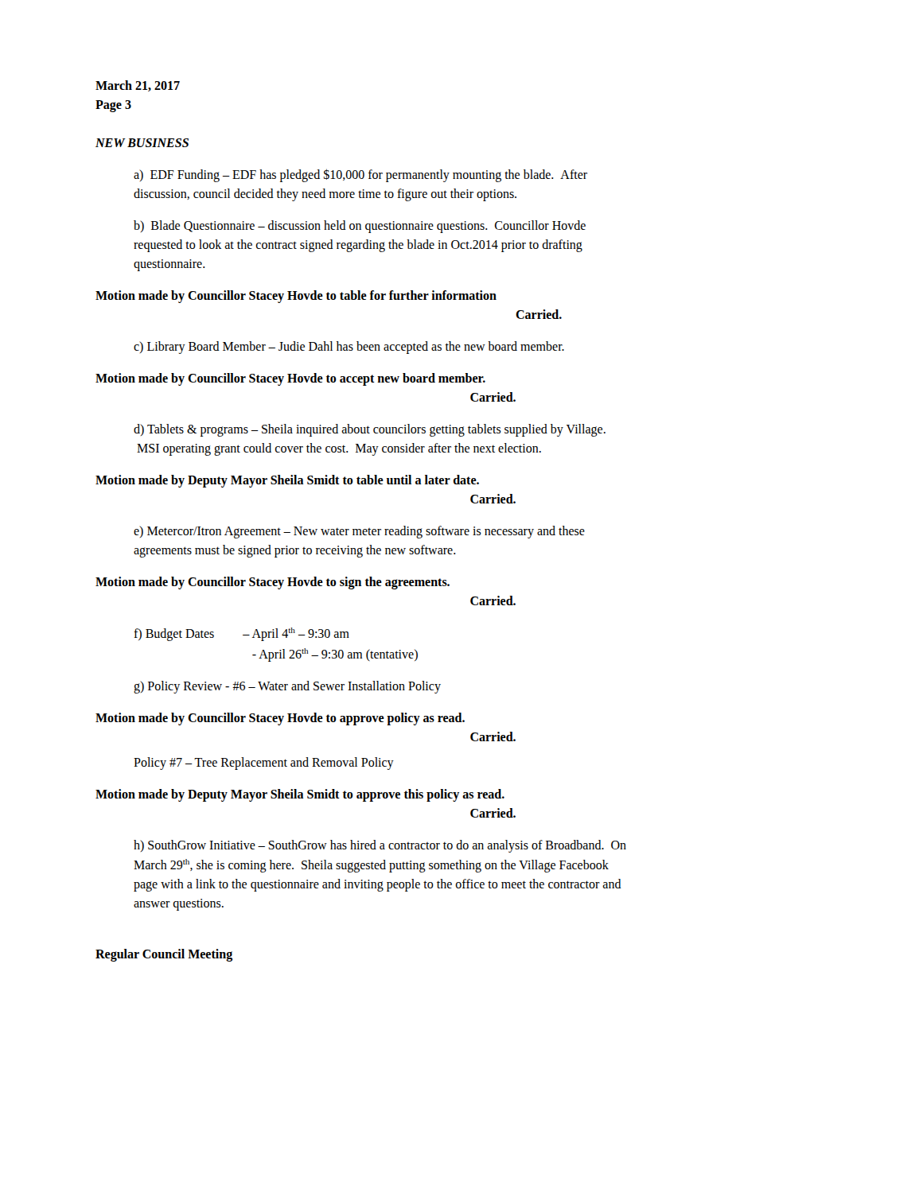March 21, 2017
Page 3
NEW BUSINESS
a) EDF Funding – EDF has pledged $10,000 for permanently mounting the blade. After discussion, council decided they need more time to figure out their options.
b) Blade Questionnaire – discussion held on questionnaire questions. Councillor Hovde requested to look at the contract signed regarding the blade in Oct.2014 prior to drafting questionnaire.
Motion made by Councillor Stacey Hovde to table for further information
Carried.
c) Library Board Member – Judie Dahl has been accepted as the new board member.
Motion made by Councillor Stacey Hovde to accept new board member.
Carried.
d) Tablets & programs – Sheila inquired about councilors getting tablets supplied by Village. MSI operating grant could cover the cost. May consider after the next election.
Motion made by Deputy Mayor Sheila Smidt to table until a later date.
Carried.
e) Metercor/Itron Agreement – New water meter reading software is necessary and these agreements must be signed prior to receiving the new software.
Motion made by Councillor Stacey Hovde to sign the agreements.
Carried.
f) Budget Dates – April 4th – 9:30 am
- April 26th – 9:30 am (tentative)
g) Policy Review - #6 – Water and Sewer Installation Policy
Motion made by Councillor Stacey Hovde to approve policy as read.
Carried.
Policy #7 – Tree Replacement and Removal Policy
Motion made by Deputy Mayor Sheila Smidt to approve this policy as read.
Carried.
h) SouthGrow Initiative – SouthGrow has hired a contractor to do an analysis of Broadband. On March 29th, she is coming here. Sheila suggested putting something on the Village Facebook page with a link to the questionnaire and inviting people to the office to meet the contractor and answer questions.
Regular Council Meeting